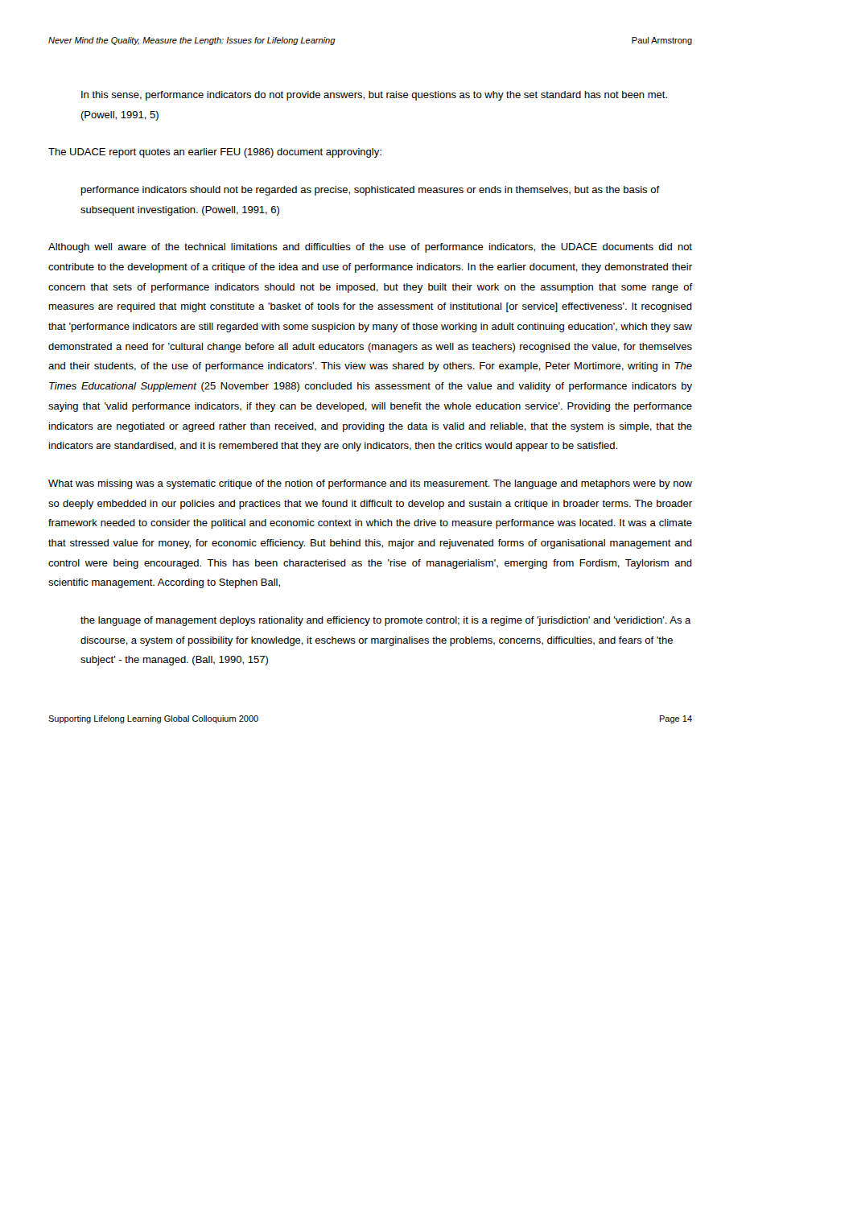Never Mind the Quality, Measure the Length: Issues for Lifelong Learning Paul Armstrong
In this sense, performance indicators do not provide answers, but raise questions as to why the set standard has not been met. (Powell, 1991, 5)
The UDACE report quotes an earlier FEU (1986) document approvingly:
performance indicators should not be regarded as precise, sophisticated measures or ends in themselves, but as the basis of subsequent investigation. (Powell, 1991, 6)
Although well aware of the technical limitations and difficulties of the use of performance indicators, the UDACE documents did not contribute to the development of a critique of the idea and use of performance indicators. In the earlier document, they demonstrated their concern that sets of performance indicators should not be imposed, but they built their work on the assumption that some range of measures are required that might constitute a 'basket of tools for the assessment of institutional [or service] effectiveness'. It recognised that 'performance indicators are still regarded with some suspicion by many of those working in adult continuing education', which they saw demonstrated a need for 'cultural change before all adult educators (managers as well as teachers) recognised the value, for themselves and their students, of the use of performance indicators'. This view was shared by others. For example, Peter Mortimore, writing in The Times Educational Supplement (25 November 1988) concluded his assessment of the value and validity of performance indicators by saying that 'valid performance indicators, if they can be developed, will benefit the whole education service'. Providing the performance indicators are negotiated or agreed rather than received, and providing the data is valid and reliable, that the system is simple, that the indicators are standardised, and it is remembered that they are only indicators, then the critics would appear to be satisfied.
What was missing was a systematic critique of the notion of performance and its measurement. The language and metaphors were by now so deeply embedded in our policies and practices that we found it difficult to develop and sustain a critique in broader terms. The broader framework needed to consider the political and economic context in which the drive to measure performance was located. It was a climate that stressed value for money, for economic efficiency. But behind this, major and rejuvenated forms of organisational management and control were being encouraged. This has been characterised as the 'rise of managerialism', emerging from Fordism, Taylorism and scientific management. According to Stephen Ball,
the language of management deploys rationality and efficiency to promote control; it is a regime of 'jurisdiction' and 'veridiction'. As a discourse, a system of possibility for knowledge, it eschews or marginalises the problems, concerns, difficulties, and fears of 'the subject' - the managed. (Ball, 1990, 157)
Supporting Lifelong Learning Global Colloquium 2000 Page 14